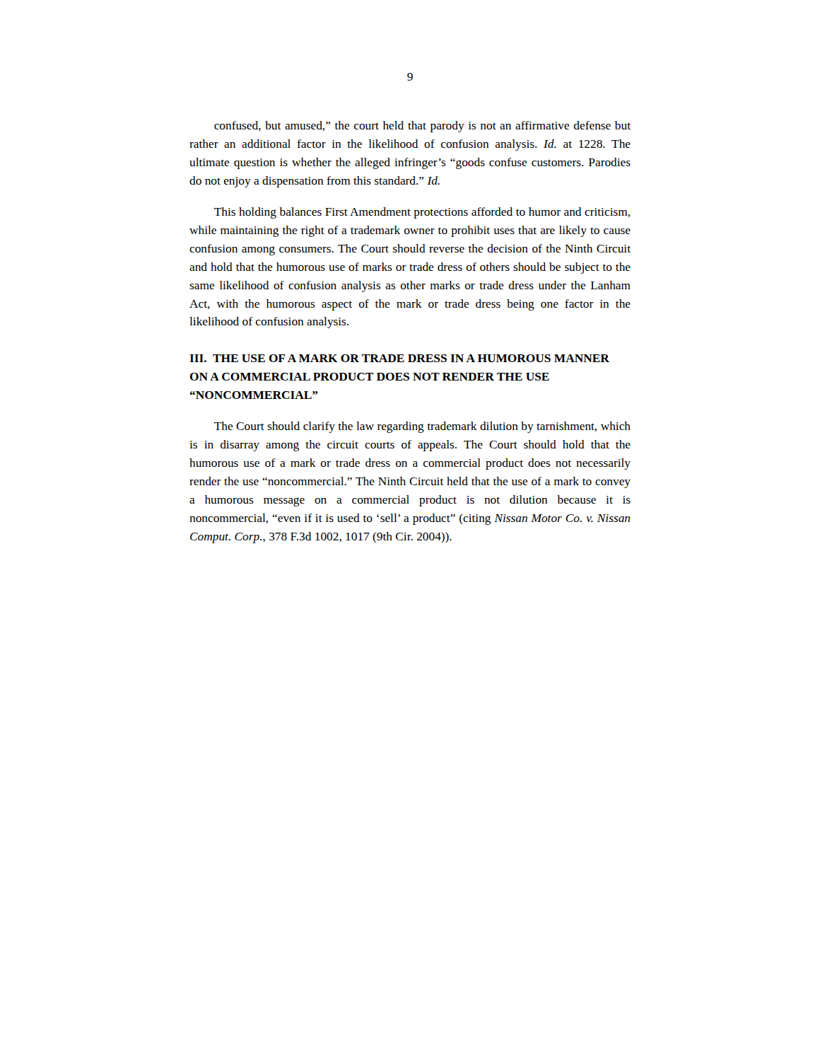9
confused, but amused,” the court held that parody is not an affirmative defense but rather an additional factor in the likelihood of confusion analysis. Id. at 1228. The ultimate question is whether the alleged infringer’s “goods confuse customers. Parodies do not enjoy a dispensation from this standard.” Id.
This holding balances First Amendment protections afforded to humor and criticism, while maintaining the right of a trademark owner to prohibit uses that are likely to cause confusion among consumers. The Court should reverse the decision of the Ninth Circuit and hold that the humorous use of marks or trade dress of others should be subject to the same likelihood of confusion analysis as other marks or trade dress under the Lanham Act, with the humorous aspect of the mark or trade dress being one factor in the likelihood of confusion analysis.
III. The Use of a Mark or Trade Dress in a Humorous Manner on a Commercial Product Does Not Render the Use “Noncommercial”
The Court should clarify the law regarding trademark dilution by tarnishment, which is in disarray among the circuit courts of appeals. The Court should hold that the humorous use of a mark or trade dress on a commercial product does not necessarily render the use “noncommercial.” The Ninth Circuit held that the use of a mark to convey a humorous message on a commercial product is not dilution because it is noncommercial, “even if it is used to ‘sell’ a product” (citing Nissan Motor Co. v. Nissan Comput. Corp., 378 F.3d 1002, 1017 (9th Cir. 2004)).